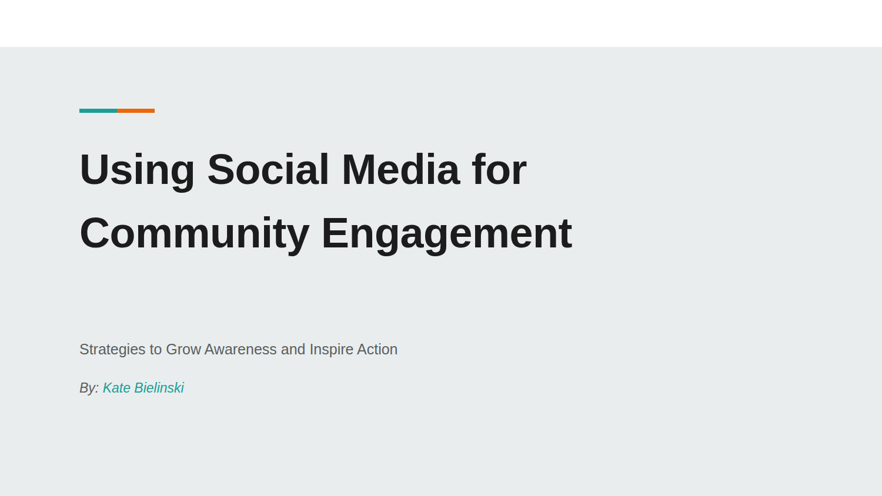Using Social Media for Community Engagement
Strategies to Grow Awareness and Inspire Action
By: Kate Bielinski